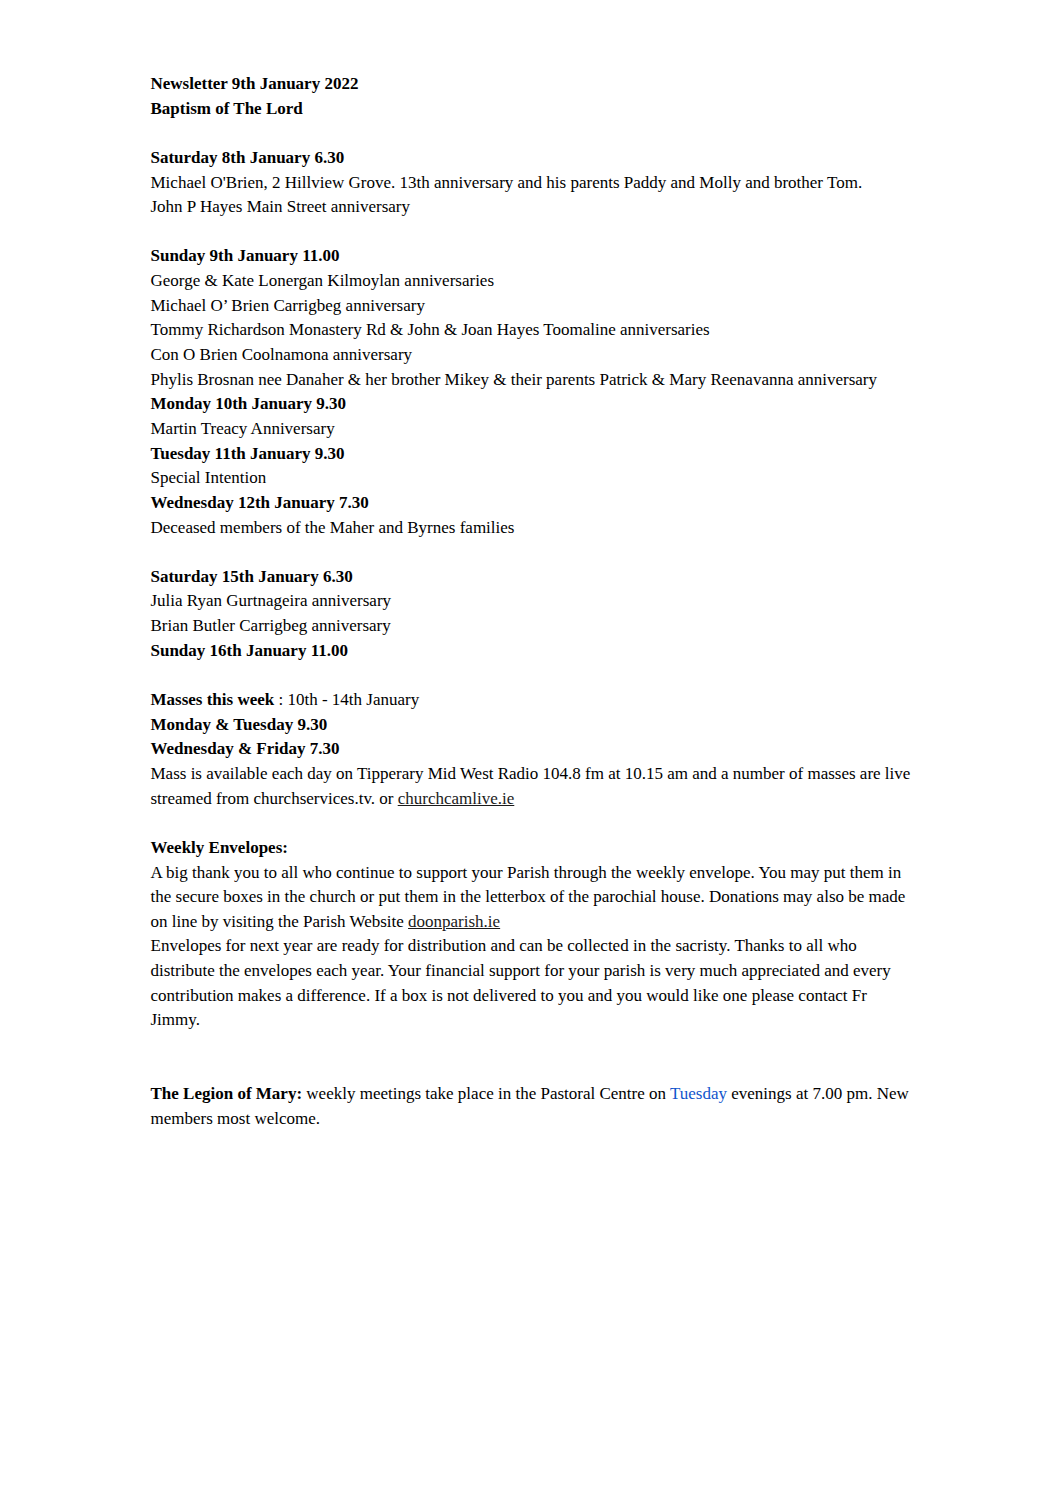Newsletter 9th January 2022
Baptism of The Lord
Saturday 8th January 6.30
Michael O'Brien, 2 Hillview Grove. 13th anniversary and his parents Paddy and Molly and brother Tom.
John P Hayes Main Street anniversary
Sunday 9th January 11.00
George & Kate Lonergan Kilmoylan anniversaries
Michael O’ Brien Carrigbeg anniversary
Tommy Richardson Monastery Rd & John & Joan Hayes Toomaline anniversaries
Con O Brien Coolnamona anniversary
Phylis Brosnan nee Danaher & her brother Mikey & their parents Patrick & Mary Reenavanna anniversary
Monday 10th January 9.30
Martin Treacy Anniversary
Tuesday 11th January 9.30
Special Intention
Wednesday 12th January 7.30
Deceased members of the Maher and Byrnes families
Saturday 15th January 6.30
Julia Ryan Gurtnageira anniversary
Brian Butler Carrigbeg anniversary
Sunday 16th January 11.00
Masses this week : 10th - 14th January
Monday & Tuesday 9.30
Wednesday & Friday 7.30
Mass is available each day on Tipperary Mid West Radio 104.8 fm at 10.15 am and a number of masses are live streamed from churchservices.tv. or churchcamlive.ie
Weekly Envelopes:
A big thank you to all who continue to support your Parish through the weekly envelope. You may put them in the secure boxes in the church or put them in the letterbox of the parochial house. Donations may also be made on line by visiting the Parish Website doonparish.ie
Envelopes for next year are ready for distribution and can be collected in the sacristy. Thanks to all who distribute the envelopes each year. Your financial support for your parish is very much appreciated and every contribution makes a difference. If a box is not delivered to you and you would like one please contact Fr Jimmy.
The Legion of Mary: weekly meetings take place in the Pastoral Centre on Tuesday evenings at 7.00 pm. New members most welcome.